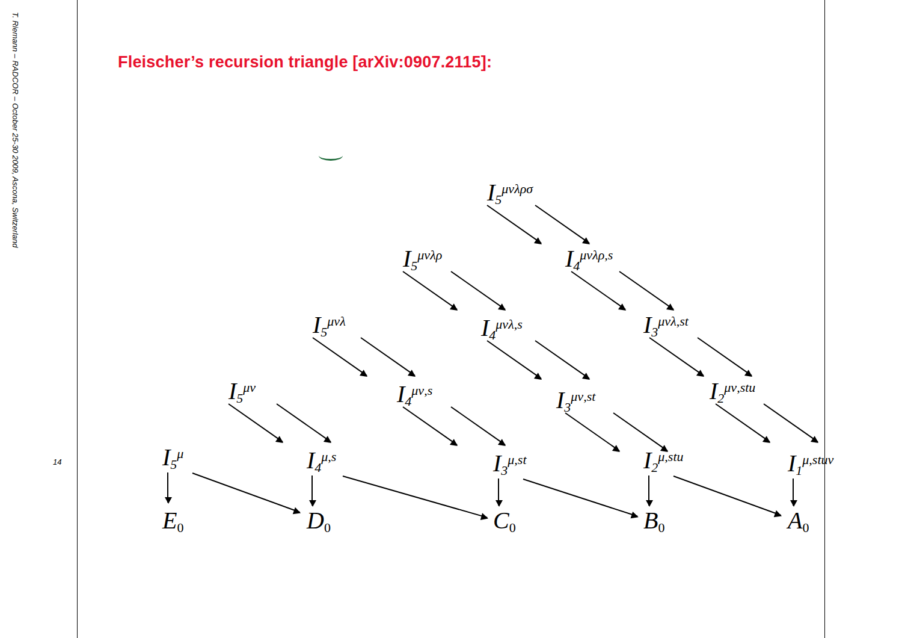T. Riemann – RADCOR – October 25-30 2009, Ascona, Switzerland
14
Fleischer’s recursion triangle [arXiv:0907.2115]:
I5μνλρσ
I5μνλρ
I4μνλρ,s
I5μνλ
I4μνλ,s
I3μνλ,st
I5μν
I4μν,s
I3μν,st
I2μν,stu
I5μ
I4μ,s
I3μ,st
I2μ,stu
I1μ,stuv
E0
D0
C0
B0
A0